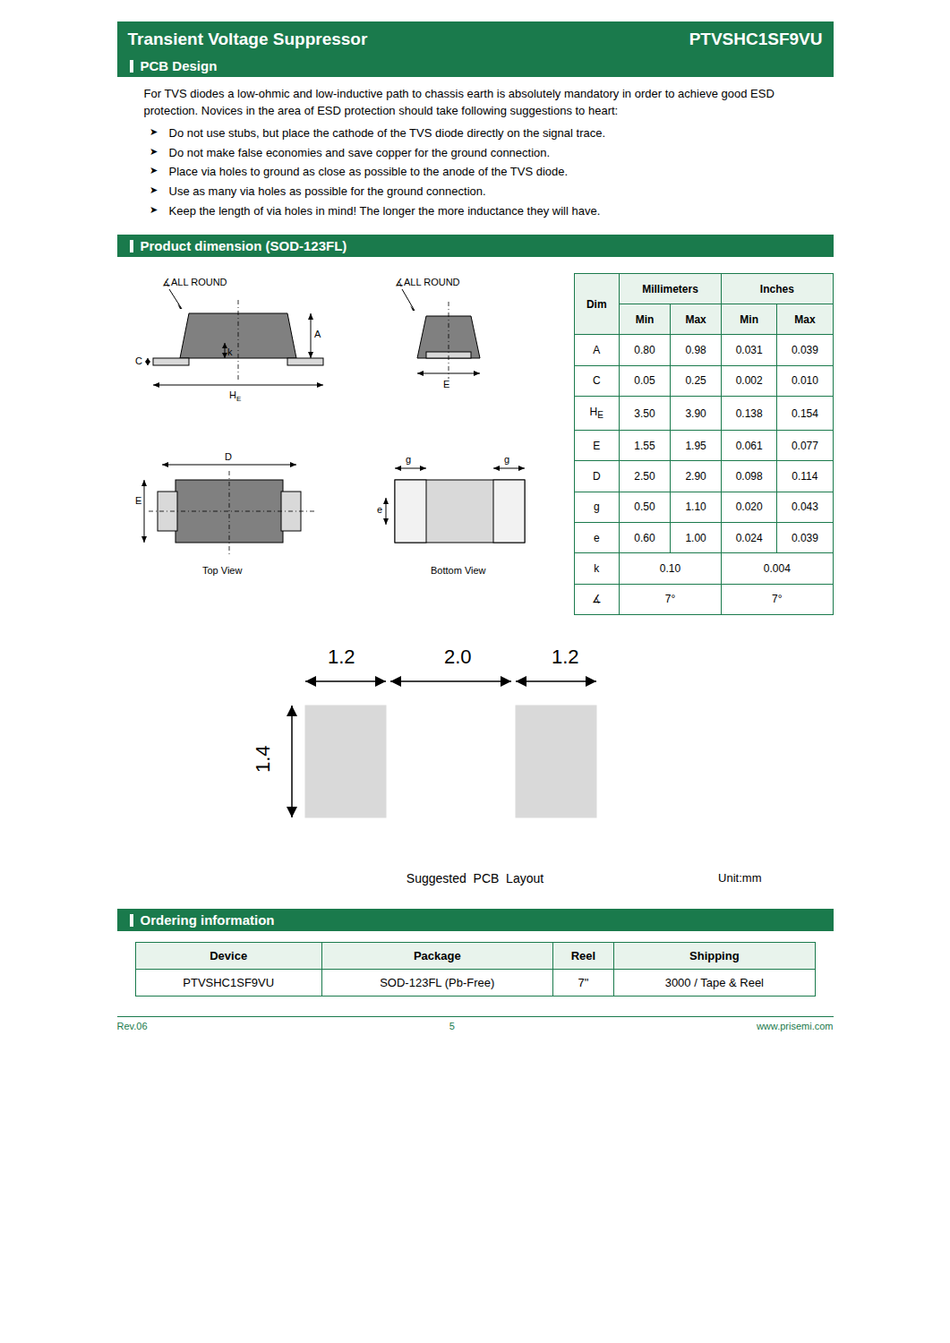Transient Voltage Suppressor
PTVSHC1SF9VU
PCB Design
For TVS diodes a low-ohmic and low-inductive path to chassis earth is absolutely mandatory in order to achieve good ESD protection. Novices in the area of ESD protection should take following suggestions to heart:
Do not use stubs, but place the cathode of the TVS diode directly on the signal trace.
Do not make false economies and save copper for the ground connection.
Place via holes to ground as close as possible to the anode of the TVS diode.
Use as many via holes as possible for the ground connection.
Keep the length of via holes in mind! The longer the more inductance they will have.
Product dimension (SOD-123FL)
∡ALL ROUND A C k HE ∡ALL ROUND E
D E Top View g g e Bottom View
| Dim | Millimeters | Inches |
| --- | --- | --- |
| Min | Max | Min | Max |
| A | 0.80 | 0.98 | 0.031 | 0.039 |
| C | 0.05 | 0.25 | 0.002 | 0.010 |
| H E | 3.50 | 3.90 | 0.138 | 0.154 |
| E | 1.55 | 1.95 | 0.061 | 0.077 |
| D | 2.50 | 2.90 | 0.098 | 0.114 |
| g | 0.50 | 1.10 | 0.020 | 0.043 |
| e | 0.60 | 1.00 | 0.024 | 0.039 |
| k | 0.10 | 0.004 |
| ∡ | 7° | 7° |
1.2 2.0 1.2 1.4
Suggested PCB Layout Unit:mm
Ordering information
| Device | Package | Reel | Shipping |
| --- | --- | --- | --- |
| PTVSHC1SF9VU | SOD-123FL (Pb-Free) | 7" | 3000 / Tape & Reel |
Rev.06
5
www.prisemi.com